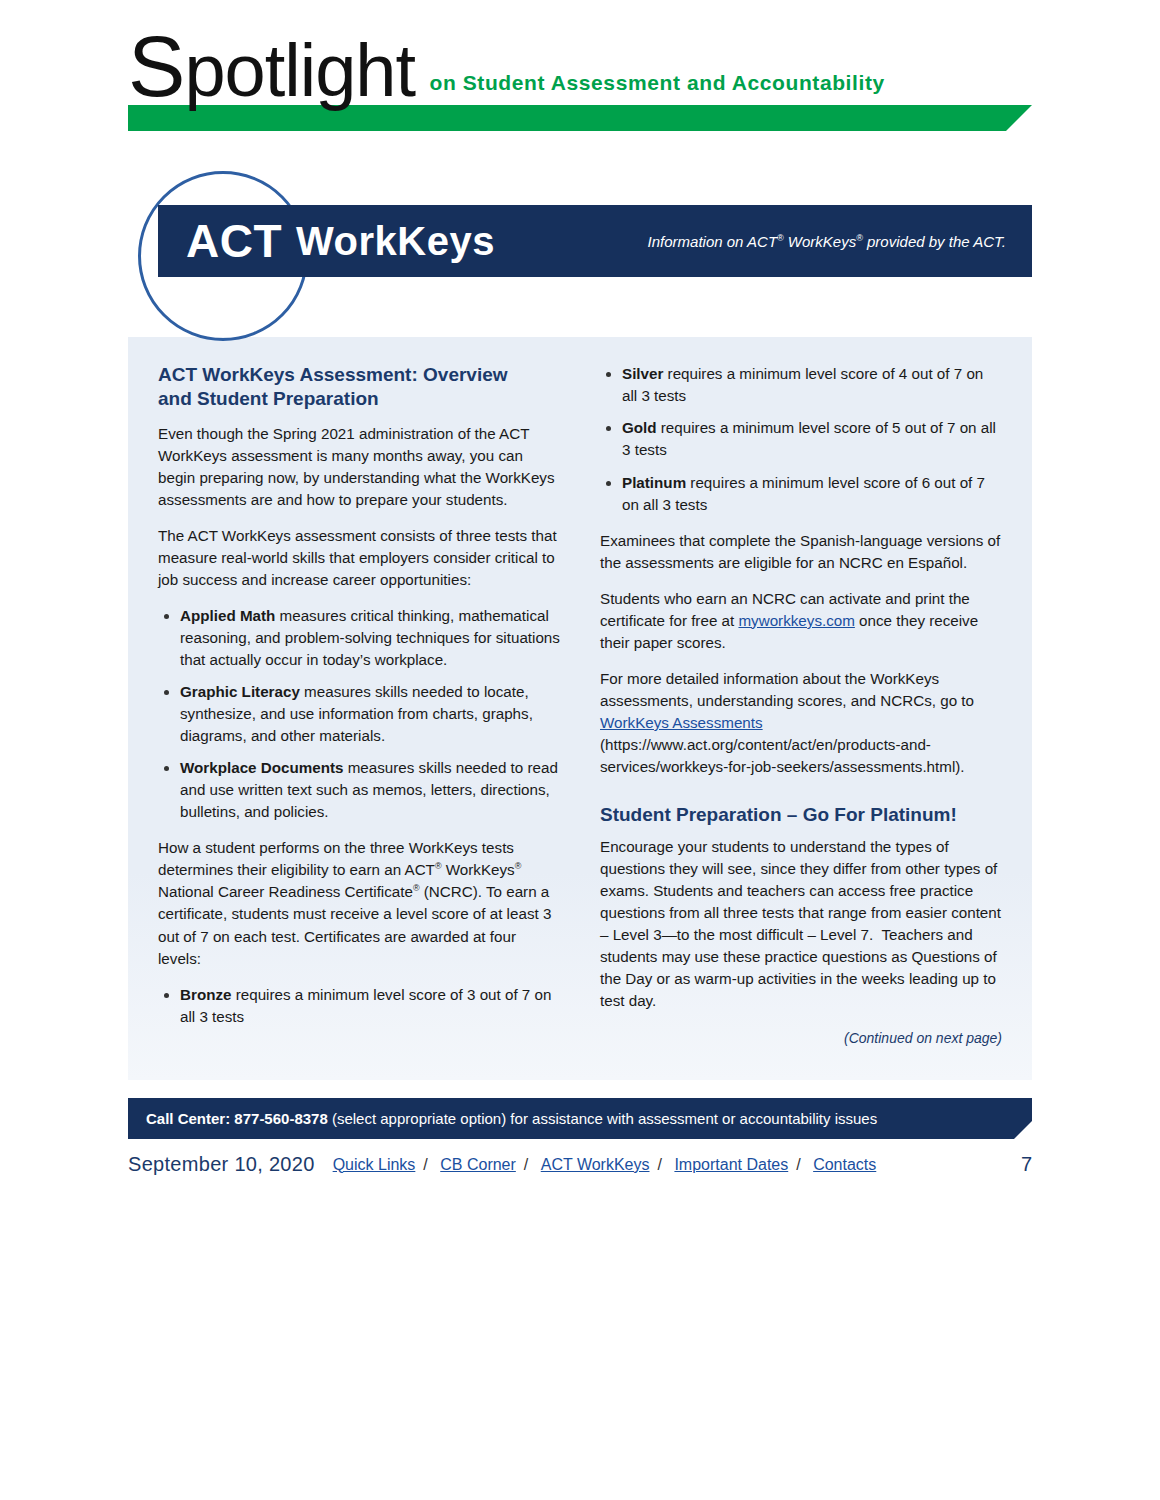Spotlight on Student Assessment and Accountability
ACT WorkKeys Information on ACT® WorkKeys® provided by the ACT.
ACT WorkKeys Assessment: Overview
and Student Preparation
Even though the Spring 2021 administration of the ACT WorkKeys assessment is many months away, you can begin preparing now, by understanding what the WorkKeys assessments are and how to prepare your students.
The ACT WorkKeys assessment consists of three tests that measure real-world skills that employers consider critical to job success and increase career opportunities:
Applied Math measures critical thinking, mathematical reasoning, and problem-solving techniques for situations that actually occur in today’s workplace.
Graphic Literacy measures skills needed to locate, synthesize, and use information from charts, graphs, diagrams, and other materials.
Workplace Documents measures skills needed to read and use written text such as memos, letters, directions, bulletins, and policies.
How a student performs on the three WorkKeys tests determines their eligibility to earn an ACT® WorkKeys® National Career Readiness Certificate® (NCRC). To earn a certificate, students must receive a level score of at least 3 out of 7 on each test. Certificates are awarded at four levels:
Bronze requires a minimum level score of 3 out of 7 on all 3 tests
Silver requires a minimum level score of 4 out of 7 on all 3 tests
Gold requires a minimum level score of 5 out of 7 on all 3 tests
Platinum requires a minimum level score of 6 out of 7 on all 3 tests
Examinees that complete the Spanish-language versions of the assessments are eligible for an NCRC en Español.
Students who earn an NCRC can activate and print the certificate for free at myworkkeys.com once they receive their paper scores.
For more detailed information about the WorkKeys assessments, understanding scores, and NCRCs, go to WorkKeys Assessments (https://www.act.org/content/act/en/products-and-services/workkeys-for-job-seekers/assessments.html).
Student Preparation – Go For Platinum!
Encourage your students to understand the types of questions they will see, since they differ from other types of exams. Students and teachers can access free practice questions from all three tests that range from easier content – Level 3—to the most difficult – Level 7. Teachers and students may use these practice questions as Questions of the Day or as warm-up activities in the weeks leading up to test day.
(Continued on next page)
Call Center: 877-560-8378 (select appropriate option) for assistance with assessment or accountability issues
September 10, 2020 Quick Links/ CB Corner/ ACT WorkKeys/ Important Dates/ Contacts 7